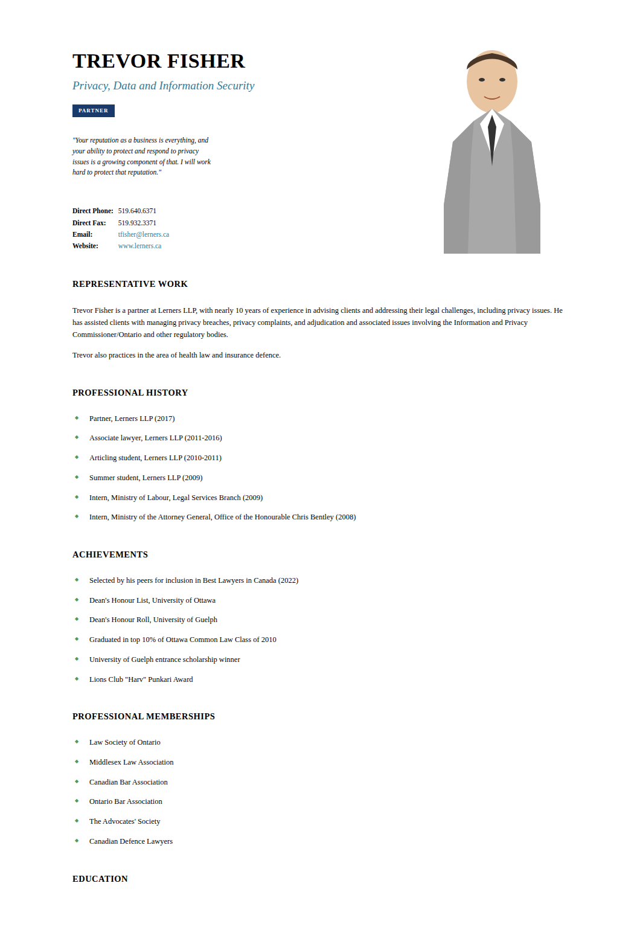TREVOR FISHER
Privacy, Data and Information Security
PARTNER
"Your reputation as a business is everything, and your ability to protect and respond to privacy issues is a growing component of that. I will work hard to protect that reputation."
| Direct Phone: | 519.640.6371 |
| Direct Fax: | 519.932.3371 |
| Email: | tfisher@lerners.ca |
| Website: | www.lerners.ca |
REPRESENTATIVE WORK
Trevor Fisher is a partner at Lerners LLP, with nearly 10 years of experience in advising clients and addressing their legal challenges, including privacy issues. He has assisted clients with managing privacy breaches, privacy complaints, and adjudication and associated issues involving the Information and Privacy Commissioner/Ontario and other regulatory bodies.
Trevor also practices in the area of health law and insurance defence.
PROFESSIONAL HISTORY
Partner, Lerners LLP (2017)
Associate lawyer, Lerners LLP (2011-2016)
Articling student, Lerners LLP (2010-2011)
Summer student, Lerners LLP (2009)
Intern, Ministry of Labour, Legal Services Branch (2009)
Intern, Ministry of the Attorney General, Office of the Honourable Chris Bentley (2008)
ACHIEVEMENTS
Selected by his peers for inclusion in Best Lawyers in Canada (2022)
Dean's Honour List, University of Ottawa
Dean's Honour Roll, University of Guelph
Graduated in top 10% of Ottawa Common Law Class of 2010
University of Guelph entrance scholarship winner
Lions Club "Harv" Punkari Award
PROFESSIONAL MEMBERSHIPS
Law Society of Ontario
Middlesex Law Association
Canadian Bar Association
Ontario Bar Association
The Advocates' Society
Canadian Defence Lawyers
EDUCATION